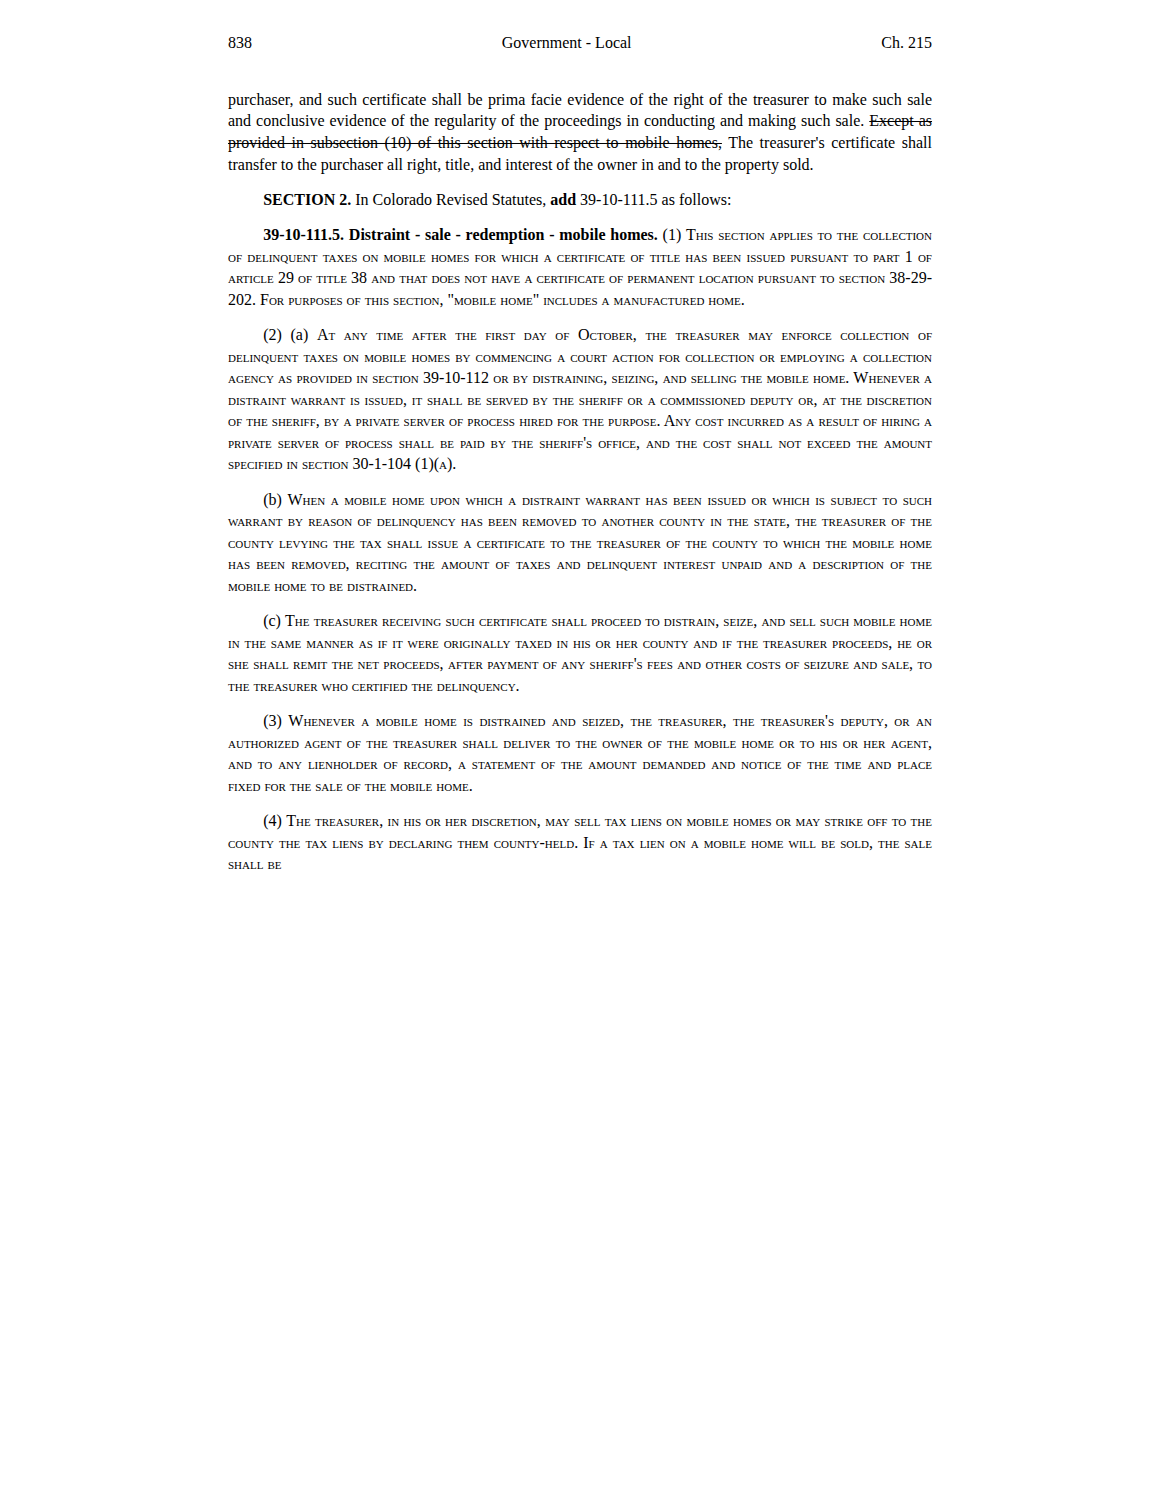838 Government - Local Ch. 215
purchaser, and such certificate shall be prima facie evidence of the right of the treasurer to make such sale and conclusive evidence of the regularity of the proceedings in conducting and making such sale. Except as provided in subsection (10) of this section with respect to mobile homes, The treasurer's certificate shall transfer to the purchaser all right, title, and interest of the owner in and to the property sold.
SECTION 2. In Colorado Revised Statutes, add 39-10-111.5 as follows:
39-10-111.5. Distraint - sale - redemption - mobile homes. (1) This section applies to the collection of delinquent taxes on mobile homes for which a certificate of title has been issued pursuant to part 1 of article 29 of title 38 and that does not have a certificate of permanent location pursuant to section 38-29-202. For purposes of this section, "mobile home" includes a manufactured home.
(2) (a) At any time after the first day of October, the treasurer may enforce collection of delinquent taxes on mobile homes by commencing a court action for collection or employing a collection agency as provided in section 39-10-112 or by distraining, seizing, and selling the mobile home. Whenever a distraint warrant is issued, it shall be served by the sheriff or a commissioned deputy or, at the discretion of the sheriff, by a private server of process hired for the purpose. Any cost incurred as a result of hiring a private server of process shall be paid by the sheriff's office, and the cost shall not exceed the amount specified in section 30-1-104 (1)(a).
(b) When a mobile home upon which a distraint warrant has been issued or which is subject to such warrant by reason of delinquency has been removed to another county in the state, the treasurer of the county levying the tax shall issue a certificate to the treasurer of the county to which the mobile home has been removed, reciting the amount of taxes and delinquent interest unpaid and a description of the mobile home to be distrained.
(c) The treasurer receiving such certificate shall proceed to distrain, seize, and sell such mobile home in the same manner as if it were originally taxed in his or her county and if the treasurer proceeds, he or she shall remit the net proceeds, after payment of any sheriff's fees and other costs of seizure and sale, to the treasurer who certified the delinquency.
(3) Whenever a mobile home is distrained and seized, the treasurer, the treasurer's deputy, or an authorized agent of the treasurer shall deliver to the owner of the mobile home or to his or her agent, and to any lienholder of record, a statement of the amount demanded and notice of the time and place fixed for the sale of the mobile home.
(4) The treasurer, in his or her discretion, may sell tax liens on mobile homes or may strike off to the county the tax liens by declaring them county-held. If a tax lien on a mobile home will be sold, the sale shall be